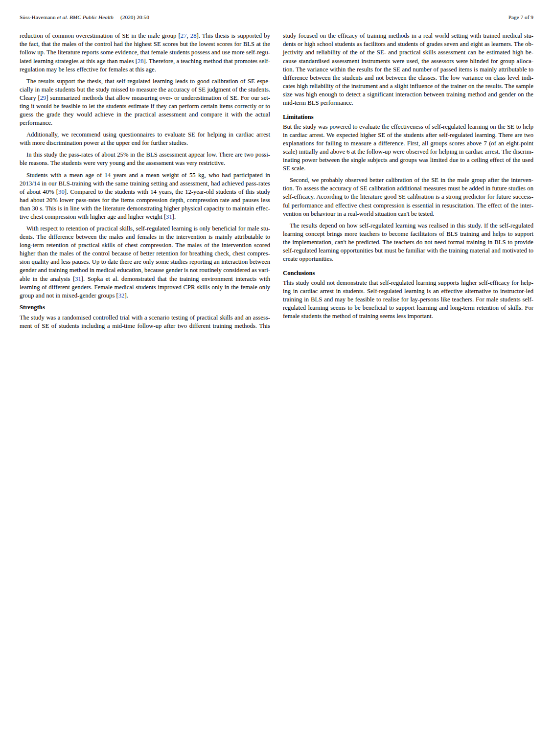Süss-Havemann et al. BMC Public Health (2020) 20:50
Page 7 of 9
reduction of common overestimation of SE in the male group [27, 28]. This thesis is supported by the fact, that the males of the control had the highest SE scores but the lowest scores for BLS at the follow up. The literature reports some evidence, that female students possess and use more self-regulated learning strategies at this age than males [28]. Therefore, a teaching method that promotes self-regulation may be less effective for females at this age.
The results support the thesis, that self-regulated learning leads to good calibration of SE especially in male students but the study missed to measure the accuracy of SE judgment of the students. Cleary [29] summarized methods that allow measuring over- or underestimation of SE. For our setting it would be feasible to let the students estimate if they can perform certain items correctly or to guess the grade they would achieve in the practical assessment and compare it with the actual performance.
Additionally, we recommend using questionnaires to evaluate SE for helping in cardiac arrest with more discrimination power at the upper end for further studies.
In this study the pass-rates of about 25% in the BLS assessment appear low. There are two possible reasons. The students were very young and the assessment was very restrictive.
Students with a mean age of 14 years and a mean weight of 55 kg, who had participated in 2013/14 in our BLS-training with the same training setting and assessment, had achieved pass-rates of about 40% [30]. Compared to the students with 14 years, the 12-year-old students of this study had about 20% lower pass-rates for the items compression depth, compression rate and pauses less than 30 s. This is in line with the literature demonstrating higher physical capacity to maintain effective chest compression with higher age and higher weight [31].
With respect to retention of practical skills, self-regulated learning is only beneficial for male students. The difference between the males and females in the intervention is mainly attributable to long-term retention of practical skills of chest compression. The males of the intervention scored higher than the males of the control because of better retention for breathing check, chest compression quality and less pauses. Up to date there are only some studies reporting an interaction between gender and training method in medical education, because gender is not routinely considered as variable in the analysis [31]. Sopka et al. demonstrated that the training environment interacts with learning of different genders. Female medical students improved CPR skills only in the female only group and not in mixed-gender groups [32].
Strengths
The study was a randomised controlled trial with a scenario testing of practical skills and an assessment of SE of students including a mid-time follow-up after two different training methods. This study focused on the efficacy of training methods in a real world setting with trained medical students or high school students as facilitors and students of grades seven and eight as learners. The objectivity and reliability of the of the SE- and practical skills assessment can be estimated high because standardised assessment instruments were used, the assessors were blinded for group allocation. The variance within the results for the SE and number of passed items is mainly attributable to difference between the students and not between the classes. The low variance on class level indicates high reliability of the instrument and a slight influence of the trainer on the results. The sample size was high enough to detect a significant interaction between training method and gender on the mid-term BLS performance.
Limitations
But the study was powered to evaluate the effectiveness of self-regulated learning on the SE to help in cardiac arrest. We expected higher SE of the students after self-regulated learning. There are two explanations for failing to measure a difference. First, all groups scores above 7 (of an eight-point scale) initially and above 6 at the follow-up were observed for helping in cardiac arrest. The discriminating power between the single subjects and groups was limited due to a ceiling effect of the used SE scale.
Second, we probably observed better calibration of the SE in the male group after the intervention. To assess the accuracy of SE calibration additional measures must be added in future studies on self-efficacy. According to the literature good SE calibration is a strong predictor for future successful performance and effective chest compression is essential in resuscitation. The effect of the intervention on behaviour in a real-world situation can't be tested.
The results depend on how self-regulated learning was realised in this study. If the self-regulated learning concept brings more teachers to become facilitators of BLS training and helps to support the implementation, can't be predicted. The teachers do not need formal training in BLS to provide self-regulated learning opportunities but must be familiar with the training material and motivated to create opportunities.
Conclusions
This study could not demonstrate that self-regulated learning supports higher self-efficacy for helping in cardiac arrest in students. Self-regulated learning is an effective alternative to instructor-led training in BLS and may be feasible to realise for lay-persons like teachers. For male students self-regulated learning seems to be beneficial to support learning and long-term retention of skills. For female students the method of training seems less important.